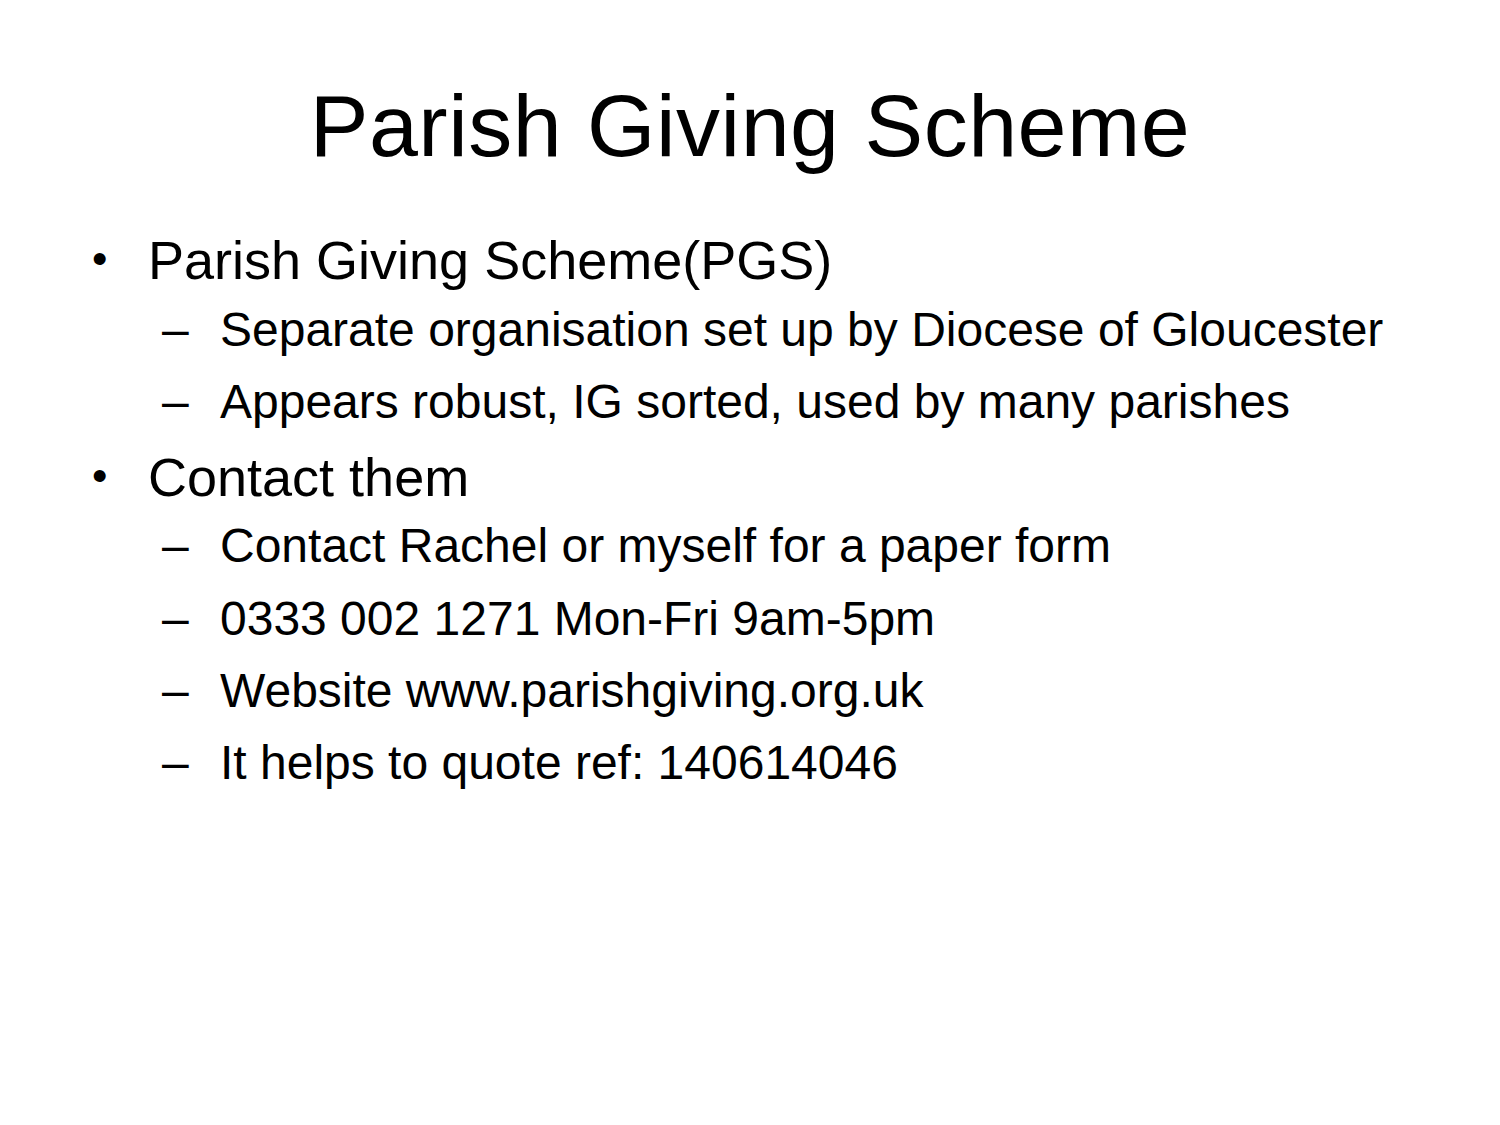Parish Giving Scheme
•Parish Giving Scheme(PGS)
–Separate organisation set up by Diocese of Gloucester
–Appears robust, IG sorted, used by many parishes
•Contact them
–Contact Rachel or myself for a paper form
–0333 002 1271 Mon-Fri 9am-5pm
–Website www.parishgiving.org.uk
–It helps to quote ref: 140614046